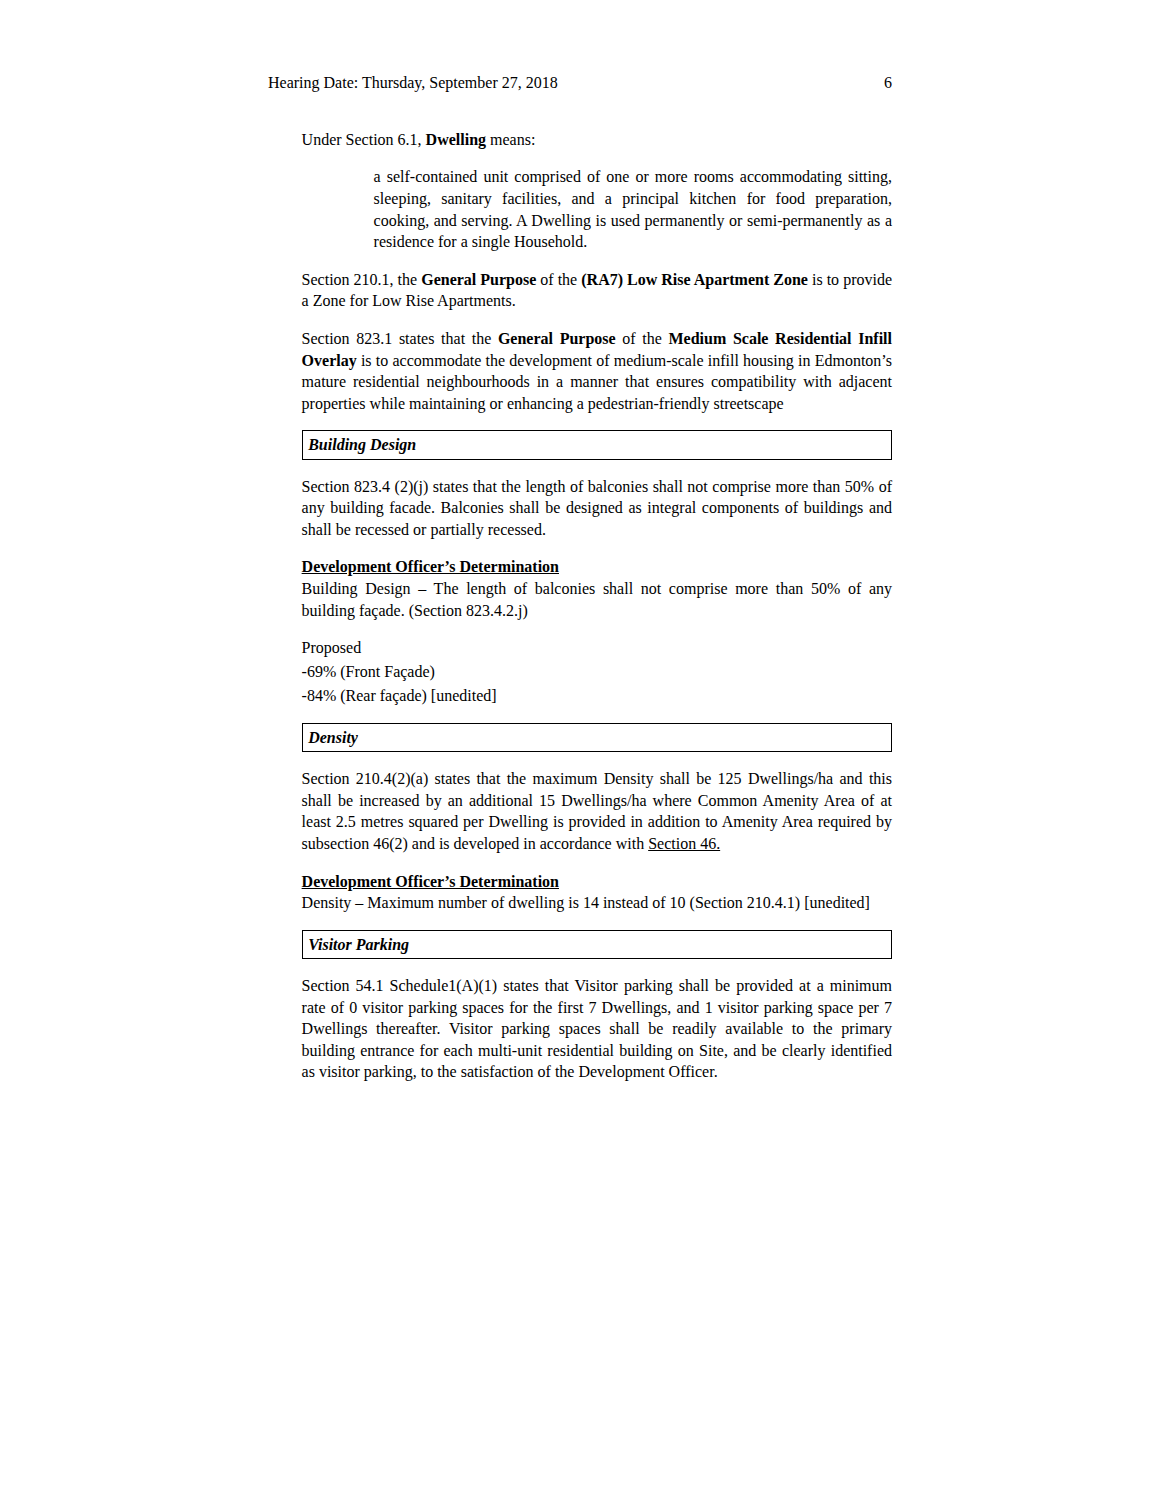Hearing Date: Thursday, September 27, 2018
6
Under Section 6.1, Dwelling means:
a self-contained unit comprised of one or more rooms accommodating sitting, sleeping, sanitary facilities, and a principal kitchen for food preparation, cooking, and serving. A Dwelling is used permanently or semi-permanently as a residence for a single Household.
Section 210.1, the General Purpose of the (RA7) Low Rise Apartment Zone is to provide a Zone for Low Rise Apartments.
Section 823.1 states that the General Purpose of the Medium Scale Residential Infill Overlay is to accommodate the development of medium-scale infill housing in Edmonton’s mature residential neighbourhoods in a manner that ensures compatibility with adjacent properties while maintaining or enhancing a pedestrian-friendly streetscape
Building Design
Section 823.4 (2)(j) states that the length of balconies shall not comprise more than 50% of any building facade. Balconies shall be designed as integral components of buildings and shall be recessed or partially recessed.
Development Officer’s Determination
Building Design – The length of balconies shall not comprise more than 50% of any building façade. (Section 823.4.2.j)
Proposed
-69% (Front Façade)
-84% (Rear façade) [unedited]
Density
Section 210.4(2)(a) states that the maximum Density shall be 125 Dwellings/ha and this shall be increased by an additional 15 Dwellings/ha where Common Amenity Area of at least 2.5 metres squared per Dwelling is provided in addition to Amenity Area required by subsection 46(2) and is developed in accordance with Section 46.
Development Officer’s Determination
Density – Maximum number of dwelling is 14 instead of 10 (Section 210.4.1) [unedited]
Visitor Parking
Section 54.1 Schedule1(A)(1) states that Visitor parking shall be provided at a minimum rate of 0 visitor parking spaces for the first 7 Dwellings, and 1 visitor parking space per 7 Dwellings thereafter. Visitor parking spaces shall be readily available to the primary building entrance for each multi-unit residential building on Site, and be clearly identified as visitor parking, to the satisfaction of the Development Officer.